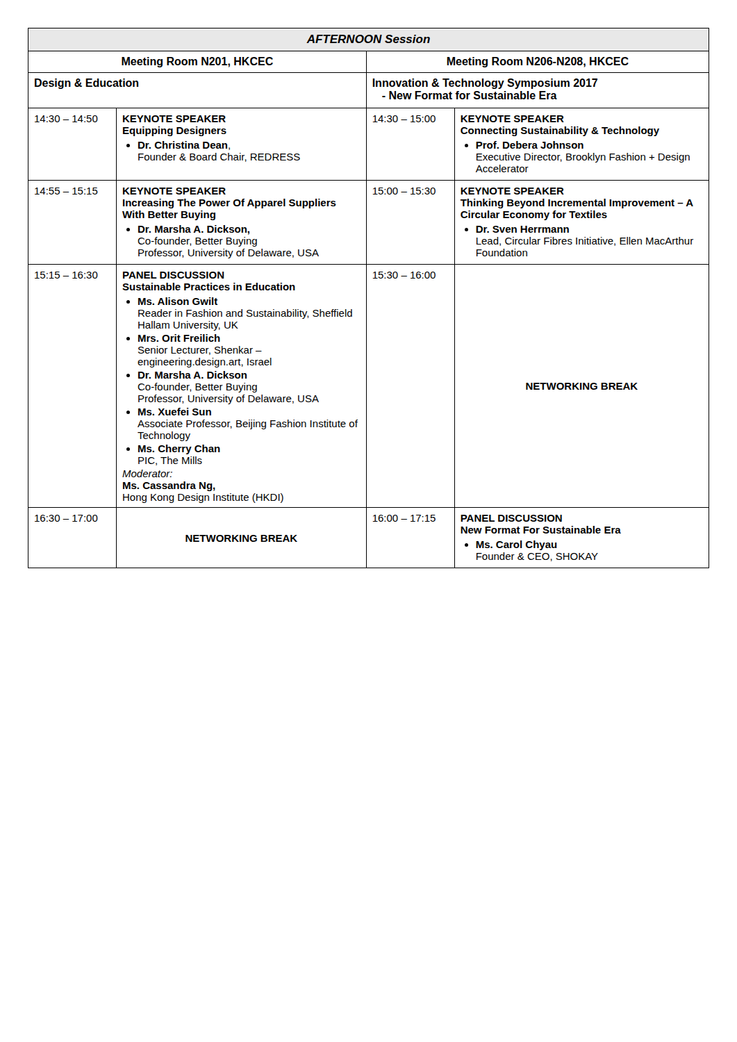| AFTERNOON Session |
| Meeting Room N201, HKCEC | Meeting Room N206-N208, HKCEC |
| Design & Education | Innovation & Technology Symposium 2017 New Format for Sustainable Era |
| 14:30 – 14:50 | KEYNOTE SPEAKER Equipping Designers Dr. Christina Dean , Founder & Board Chair, REDRESS | 14:30 – 15:00 | KEYNOTE SPEAKER Connecting Sustainability & Technology Prof. Debera Johnson Executive Director, Brooklyn Fashion + Design Accelerator |
| 14:55 – 15:15 | KEYNOTE SPEAKER Increasing The Power Of Apparel Suppliers With Better Buying Dr. Marsha A. Dickson, Co-founder, Better Buying Professor, University of Delaware, USA | 15:00 – 15:30 | KEYNOTE SPEAKER Thinking Beyond Incremental Improvement – A Circular Economy for Textiles Dr. Sven Herrmann Lead, Circular Fibres Initiative, Ellen MacArthur Foundation |
| 15:15 – 16:30 | PANEL DISCUSSION Sustainable Practices in Education Ms. Alison Gwilt Reader in Fashion and Sustainability, Sheffield Hallam University, UK Mrs. Orit Freilich Senior Lecturer, Shenkar – engineering.design.art, Israel Dr. Marsha A. Dickson Co-founder, Better Buying Professor, University of Delaware, USA Ms. Xuefei Sun Associate Professor, Beijing Fashion Institute of Technology Ms. Cherry Chan PIC, The Mills Moderator: Ms. Cassandra Ng, Hong Kong Design Institute (HKDI) | 15:30 – 16:00 | NETWORKING BREAK |
| 16:30 – 17:00 | NETWORKING BREAK | 16:00 – 17:15 | PANEL DISCUSSION New Format For Sustainable Era Ms. Carol Chyau Founder & CEO, SHOKAY |